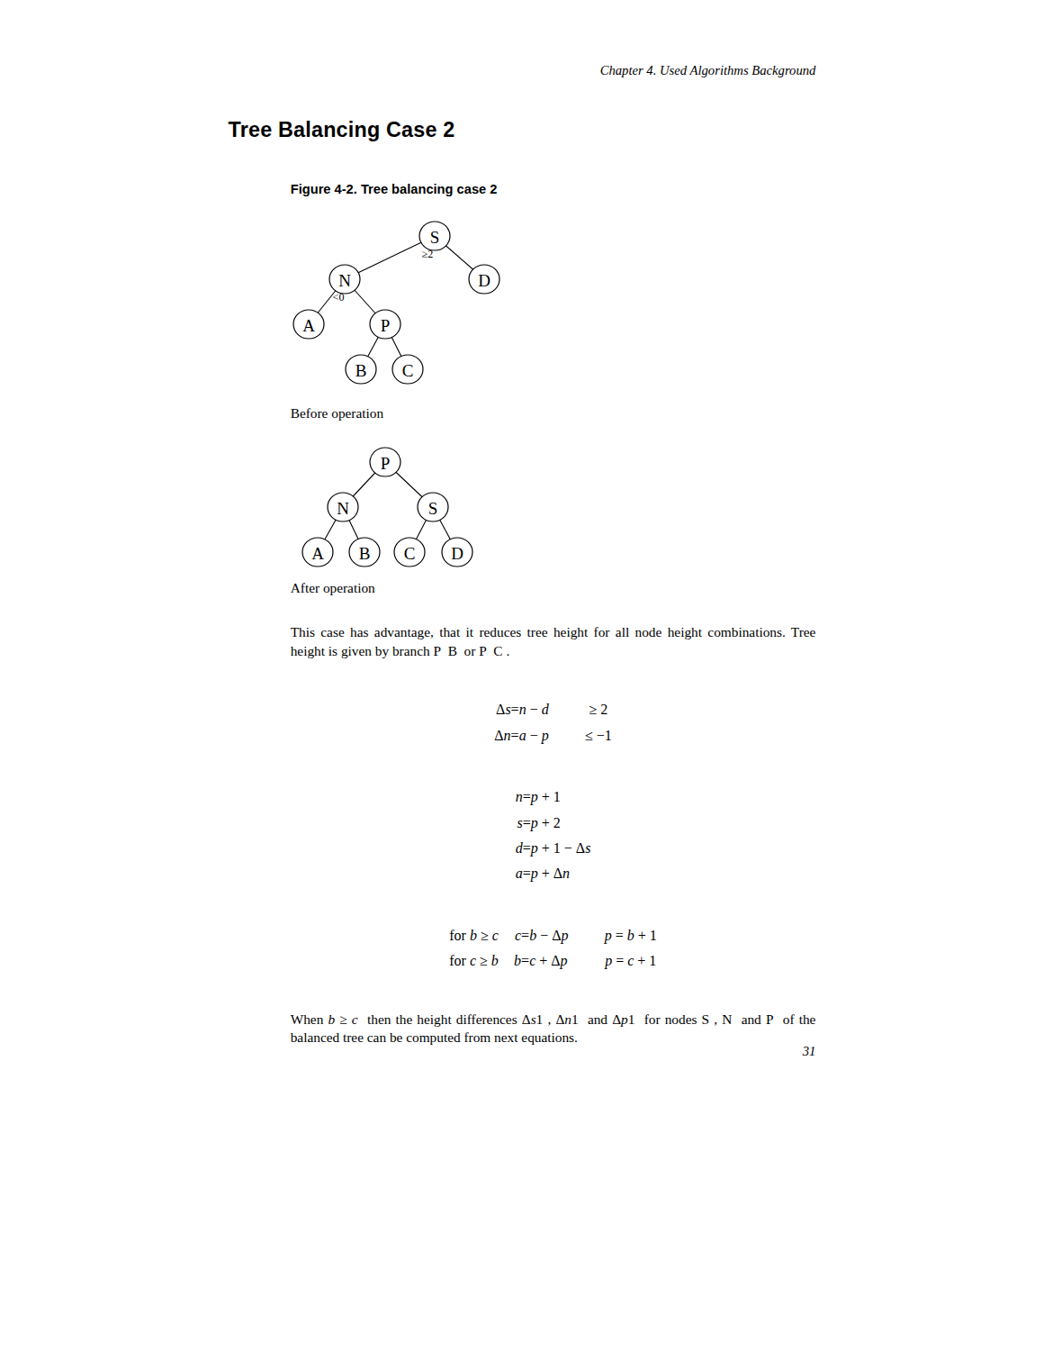Chapter 4. Used Algorithms Background
Tree Balancing Case 2
Figure 4-2. Tree balancing case 2
S N D A P B C ≥2 <0
Before operation
P N S A B C D
After operation
This case has advantage, that it reduces tree height for all node height combinations. Tree height is given by branch P B or P C .
| Δ s = | n − d | ≥ 2 |
| Δ n = | a − p | ≤ −1 |
| n = | p + 1 |
| s = | p + 2 |
| d = | p + 1 − Δ s |
| a = | p + Δ n |
| for b ≥ c | c = | b − Δ p | p = b + 1 |
| for c ≥ b | b = | c + Δ p | p = c + 1 |
When b ≥ c then the height differences Δs1 , Δn1 and Δp1 for nodes S , N and P of the balanced tree can be computed from next equations.
31